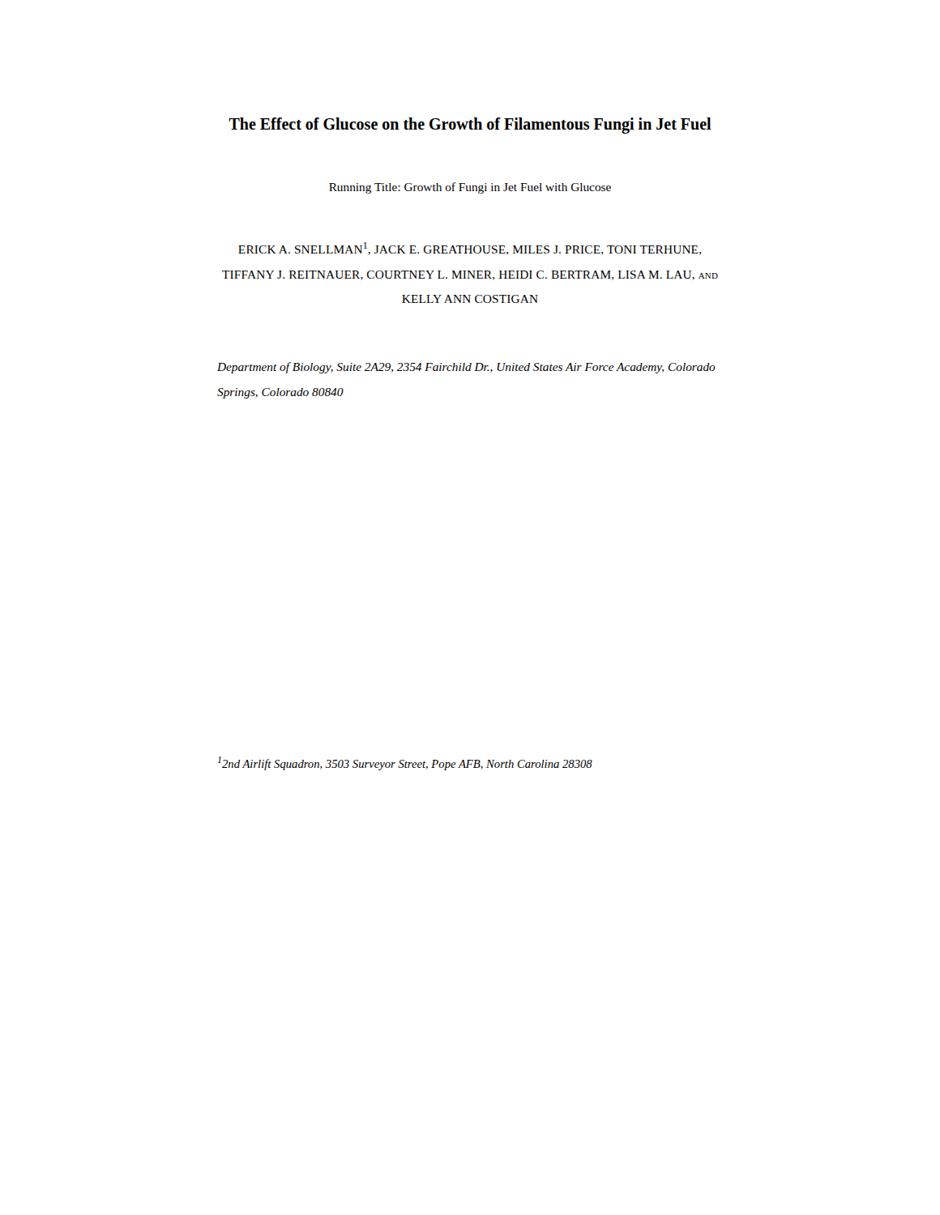The Effect of Glucose on the Growth of Filamentous Fungi in Jet Fuel
Running Title: Growth of Fungi in Jet Fuel with Glucose
ERICK A. SNELLMAN1, JACK E. GREATHOUSE, MILES J. PRICE, TONI TERHUNE,
TIFFANY J. REITNAUER, COURTNEY L. MINER, HEIDI C. BERTRAM, LISA M. LAU, AND
KELLY ANN COSTIGAN
Department of Biology, Suite 2A29, 2354 Fairchild Dr., United States Air Force Academy, Colorado Springs, Colorado 80840
12nd Airlift Squadron, 3503 Surveyor Street, Pope AFB, North Carolina 28308